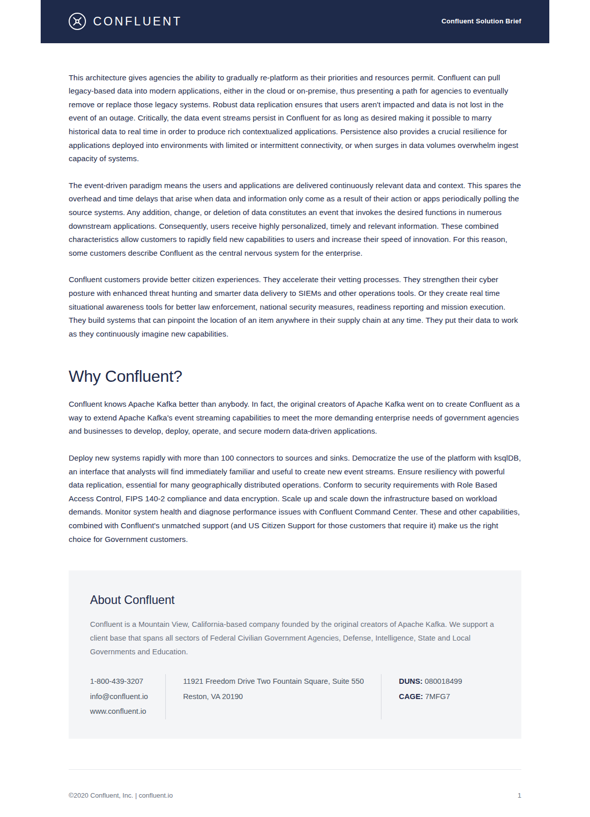CONFLUENT
Confluent Solution Brief
This architecture gives agencies the ability to gradually re-platform as their priorities and resources permit. Confluent can pull legacy-based data into modern applications, either in the cloud or on-premise, thus presenting a path for agencies to eventually remove or replace those legacy systems. Robust data replication ensures that users aren't impacted and data is not lost in the event of an outage. Critically, the data event streams persist in Confluent for as long as desired making it possible to marry historical data to real time in order to produce rich contextualized applications. Persistence also provides a crucial resilience for applications deployed into environments with limited or intermittent connectivity, or when surges in data volumes overwhelm ingest capacity of systems.
The event-driven paradigm means the users and applications are delivered continuously relevant data and context. This spares the overhead and time delays that arise when data and information only come as a result of their action or apps periodically polling the source systems. Any addition, change, or deletion of data constitutes an event that invokes the desired functions in numerous downstream applications. Consequently, users receive highly personalized, timely and relevant information. These combined characteristics allow customers to rapidly field new capabilities to users and increase their speed of innovation. For this reason, some customers describe Confluent as the central nervous system for the enterprise.
Confluent customers provide better citizen experiences. They accelerate their vetting processes. They strengthen their cyber posture with enhanced threat hunting and smarter data delivery to SIEMs and other operations tools. Or they create real time situational awareness tools for better law enforcement, national security measures, readiness reporting and mission execution. They build systems that can pinpoint the location of an item anywhere in their supply chain at any time. They put their data to work as they continuously imagine new capabilities.
Why Confluent?
Confluent knows Apache Kafka better than anybody. In fact, the original creators of Apache Kafka went on to create Confluent as a way to extend Apache Kafka's event streaming capabilities to meet the more demanding enterprise needs of government agencies and businesses to develop, deploy, operate, and secure modern data-driven applications.
Deploy new systems rapidly with more than 100 connectors to sources and sinks. Democratize the use of the platform with ksqlDB, an interface that analysts will find immediately familiar and useful to create new event streams. Ensure resiliency with powerful data replication, essential for many geographically distributed operations. Conform to security requirements with Role Based Access Control, FIPS 140-2 compliance and data encryption. Scale up and scale down the infrastructure based on workload demands. Monitor system health and diagnose performance issues with Confluent Command Center. These and other capabilities, combined with Confluent's unmatched support (and US Citizen Support for those customers that require it) make us the right choice for Government customers.
About Confluent
Confluent is a Mountain View, California-based company founded by the original creators of Apache Kafka. We support a client base that spans all sectors of Federal Civilian Government Agencies, Defense, Intelligence, State and Local Governments and Education.
1-800-439-3207
info@confluent.io
www.confluent.io
11921 Freedom Drive Two Fountain Square, Suite 550
Reston, VA 20190
DUNS: 080018499
CAGE: 7MFG7
©2020 Confluent, Inc. | confluent.io 1